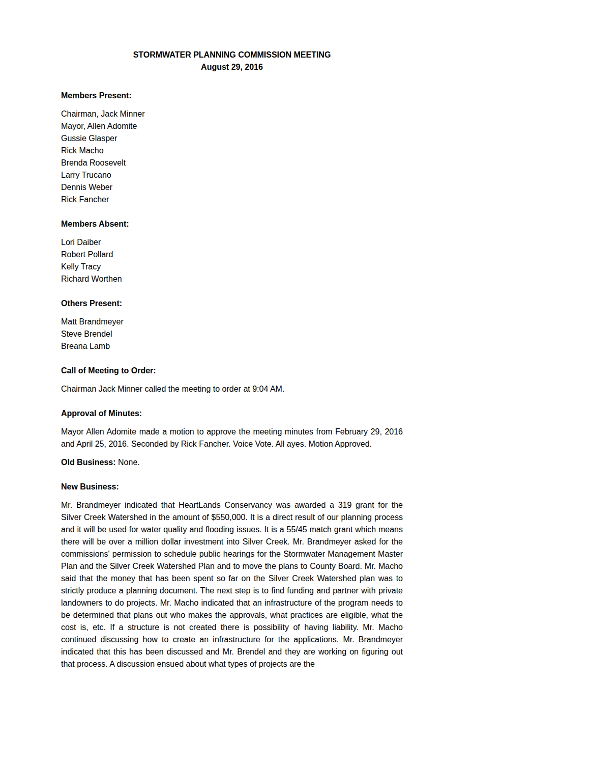STORMWATER PLANNING COMMISSION MEETING
August 29, 2016
Members Present:
Chairman, Jack Minner
Mayor, Allen Adomite
Gussie Glasper
Rick Macho
Brenda Roosevelt
Larry Trucano
Dennis Weber
Rick Fancher
Members Absent:
Lori Daiber
Robert Pollard
Kelly Tracy
Richard Worthen
Others Present:
Matt Brandmeyer
Steve Brendel
Breana Lamb
Call of Meeting to Order:
Chairman Jack Minner called the meeting to order at 9:04 AM.
Approval of Minutes:
Mayor Allen Adomite made a motion to approve the meeting minutes from February 29, 2016 and April 25, 2016. Seconded by Rick Fancher. Voice Vote. All ayes. Motion Approved.
Old Business: None.
New Business:
Mr. Brandmeyer indicated that HeartLands Conservancy was awarded a 319 grant for the Silver Creek Watershed in the amount of $550,000. It is a direct result of our planning process and it will be used for water quality and flooding issues. It is a 55/45 match grant which means there will be over a million dollar investment into Silver Creek. Mr. Brandmeyer asked for the commissions' permission to schedule public hearings for the Stormwater Management Master Plan and the Silver Creek Watershed Plan and to move the plans to County Board. Mr. Macho said that the money that has been spent so far on the Silver Creek Watershed plan was to strictly produce a planning document. The next step is to find funding and partner with private landowners to do projects. Mr. Macho indicated that an infrastructure of the program needs to be determined that plans out who makes the approvals, what practices are eligible, what the cost is, etc. If a structure is not created there is possibility of having liability. Mr. Macho continued discussing how to create an infrastructure for the applications. Mr. Brandmeyer indicated that this has been discussed and Mr. Brendel and they are working on figuring out that process. A discussion ensued about what types of projects are the